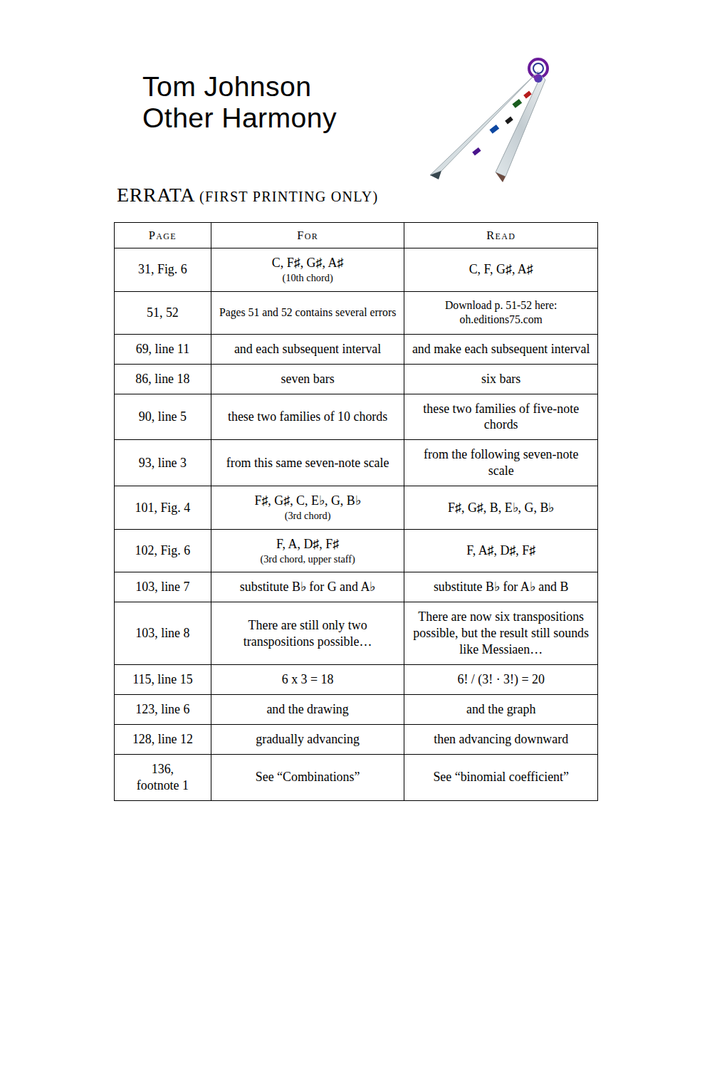Tom Johnson
Other Harmony
ERRATA (FIRST PRINTING ONLY)
| Page | For | Read |
| --- | --- | --- |
| 31, Fig. 6 | C, F♯, G♯, A♯ (10th chord) | C, F, G♯, A♯ |
| 51, 52 | Pages 51 and 52 contains several errors | Download p. 51-52 here: oh.editions75.com |
| 69, line 11 | and each subsequent interval | and make each subsequent interval |
| 86, line 18 | seven bars | six bars |
| 90, line 5 | these two families of 10 chords | these two families of five-note chords |
| 93, line 3 | from this same seven-note scale | from the following seven-note scale |
| 101, Fig. 4 | F♯, G♯, C, E♭, G, B♭ (3rd chord) | F♯, G♯, B, E♭, G, B♭ |
| 102, Fig. 6 | F, A, D♯, F♯ (3rd chord, upper staff) | F, A♯, D♯, F♯ |
| 103, line 7 | substitute B♭ for G and A♭ | substitute B♭ for A♭ and B |
| 103, line 8 | There are still only two transpositions possible… | There are now six transpositions possible, but the result still sounds like Messiaen… |
| 115, line 15 | 6 x 3 = 18 | 6! / (3! · 3!) = 20 |
| 123, line 6 | and the drawing | and the graph |
| 128, line 12 | gradually advancing | then advancing downward |
| 136, footnote 1 | See “Combinations” | See “binomial coefficient” |